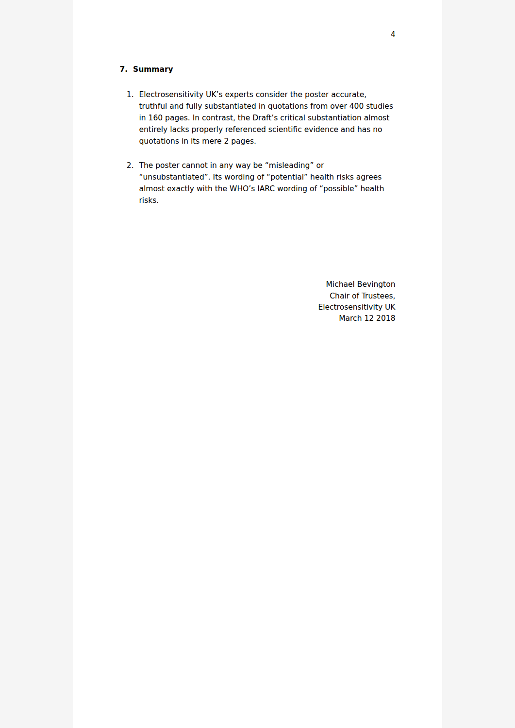4
7. Summary
Electrosensitivity UK’s experts consider the poster accurate, truthful and fully substantiated in quotations from over 400 studies in 160 pages. In contrast, the Draft’s critical substantiation almost entirely lacks properly referenced scientific evidence and has no quotations in its mere 2 pages.
The poster cannot in any way be “misleading” or “unsubstantiated”. Its wording of “potential” health risks agrees almost exactly with the WHO’s IARC wording of “possible” health risks.
Michael Bevington
Chair of Trustees,
Electrosensitivity UK
March 12 2018